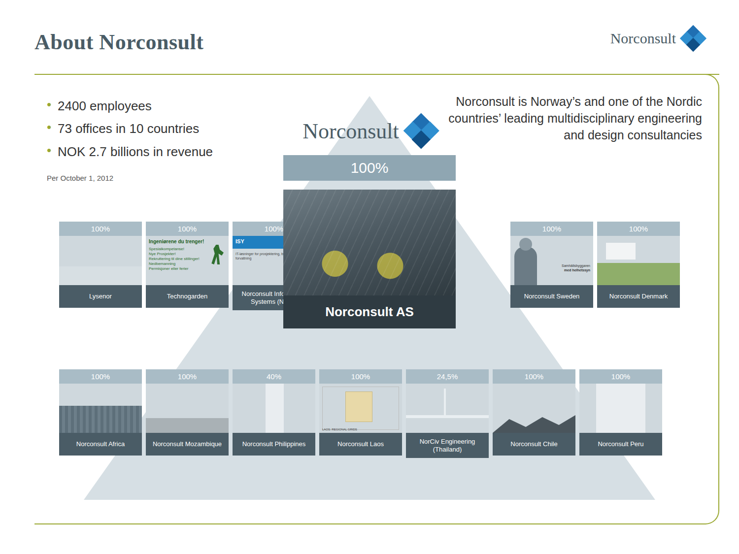About Norconsult
Norconsult
2400 employees
73 offices in 10 countries
NOK 2.7 billions in revenue
Per October 1, 2012
Norconsult is Norway’s and one of the Nordic countries’ leading multidisciplinary engineering and design consultancies
Norconsult
100%
Norconsult AS
100%
Lysenor
100%
Ingeniørene du trenger! Spesialkompetanse!
Nye Prosjekter!
Rekruttering til dine stillinger!
Nedbemanning
Permisjoner eller ferier
Technogarden
100%
ISY
IT-løsninger for prosjektering, bygging og forvaltning
Norconsult Information Systems (NOIS)
100%
Samhällsbyggaren
med helhetssyn
Norconsult Sweden
100%
Norconsult Denmark
100%
Norconsult Africa
100%
Norconsult Mozambique
40%
Norconsult Philippines
100%
LAOS: REGIONAL GRIDS
Norconsult Laos
24,5%
NorCiv Engineering (Thailand)
100%
Norconsult Chile
100%
Norconsult Peru